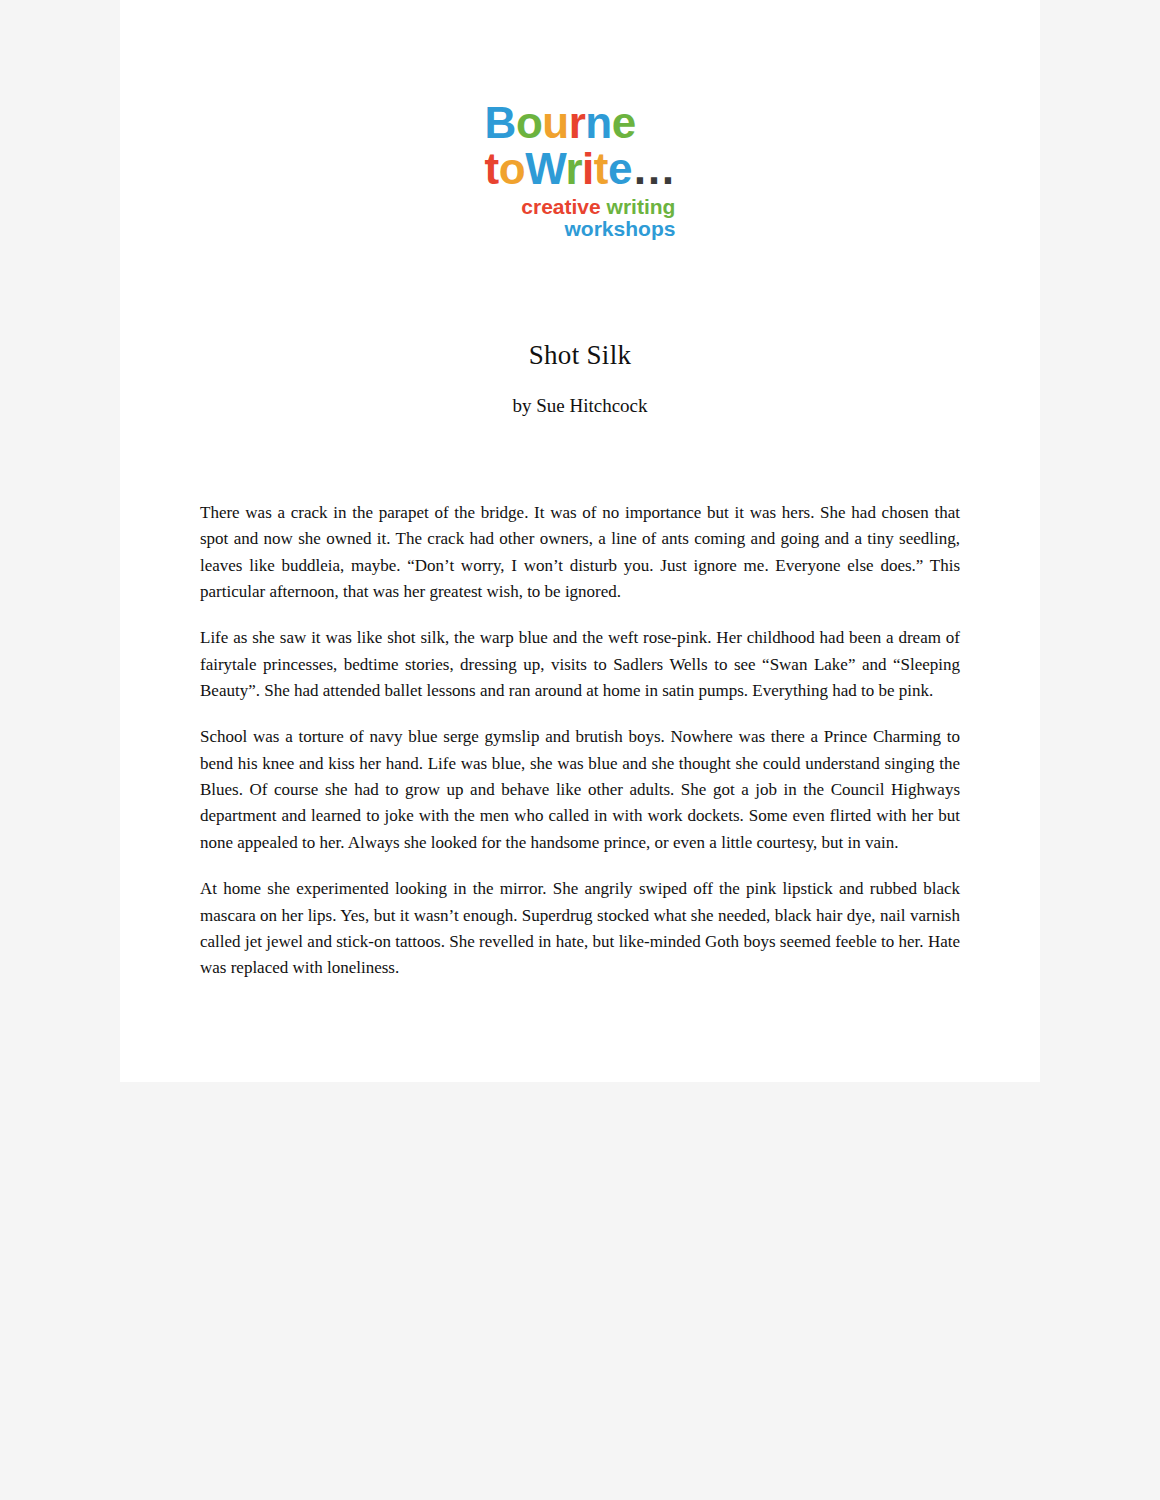Bourne
toWrite…
creative writing
workshops
Shot Silk
by Sue Hitchcock
There was a crack in the parapet of the bridge. It was of no importance but it was hers. She had chosen that spot and now she owned it. The crack had other owners, a line of ants coming and going and a tiny seedling, leaves like buddleia, maybe. “Don’t worry, I won’t disturb you. Just ignore me. Everyone else does.” This particular afternoon, that was her greatest wish, to be ignored.
Life as she saw it was like shot silk, the warp blue and the weft rose-pink. Her childhood had been a dream of fairytale princesses, bedtime stories, dressing up, visits to Sadlers Wells to see “Swan Lake” and “Sleeping Beauty”. She had attended ballet lessons and ran around at home in satin pumps. Everything had to be pink.
School was a torture of navy blue serge gymslip and brutish boys. Nowhere was there a Prince Charming to bend his knee and kiss her hand. Life was blue, she was blue and she thought she could understand singing the Blues. Of course she had to grow up and behave like other adults. She got a job in the Council Highways department and learned to joke with the men who called in with work dockets. Some even flirted with her but none appealed to her. Always she looked for the handsome prince, or even a little courtesy, but in vain.
At home she experimented looking in the mirror. She angrily swiped off the pink lipstick and rubbed black mascara on her lips. Yes, but it wasn’t enough. Superdrug stocked what she needed, black hair dye, nail varnish called jet jewel and stick-on tattoos. She revelled in hate, but like-minded Goth boys seemed feeble to her. Hate was replaced with loneliness.